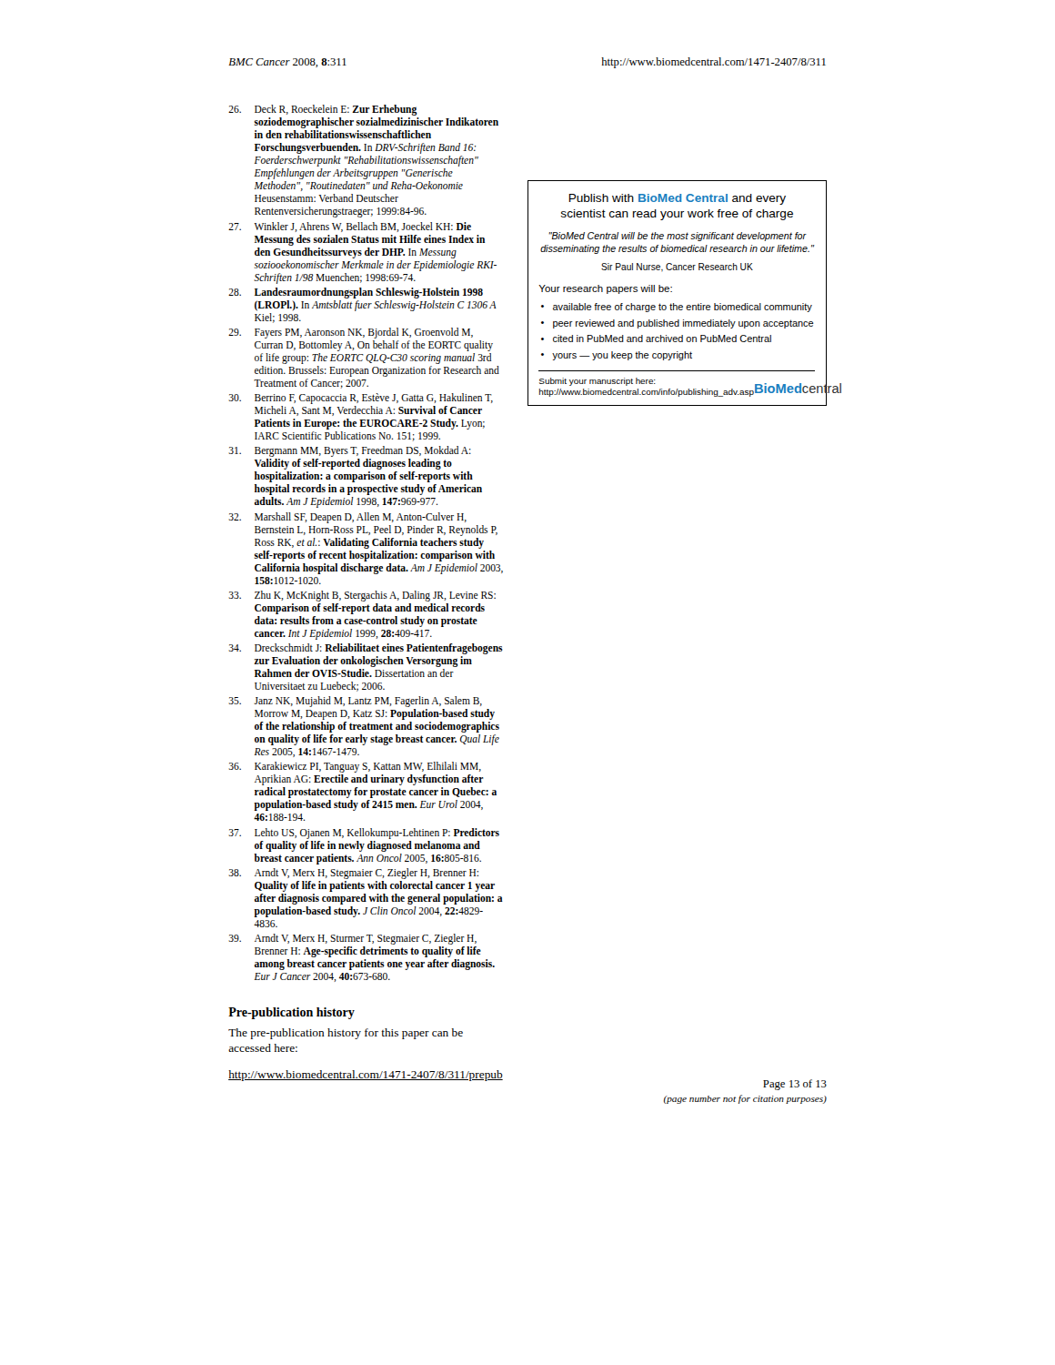BMC Cancer 2008, 8:311
http://www.biomedcentral.com/1471-2407/8/311
26. Deck R, Roeckelein E: Zur Erhebung soziodemographischer sozialmedizinischer Indikatoren in den rehabilitationswissenschaftlichen Forschungsverbuenden. In DRV-Schriften Band 16: Foerderschwerpunkt "Rehabilitationswissenschaften" Empfehlungen der Arbeitsgruppen "Generische Methoden", "Routinedaten" und Reha-Oekonomie Heusenstamm: Verband Deutscher Rentenversicherungstraeger; 1999:84-96.
27. Winkler J, Ahrens W, Bellach BM, Joeckel KH: Die Messung des sozialen Status mit Hilfe eines Index in den Gesundheitssurveys der DHP. In Messung soziooekonomischer Merkmale in der Epidemiologie RKI-Schriften 1/98 Muenchen; 1998:69-74.
28. Landesraumordnungsplan Schleswig-Holstein 1998 (LROPl.). In Amtsblatt fuer Schleswig-Holstein C 1306 A Kiel; 1998.
29. Fayers PM, Aaronson NK, Bjordal K, Groenvold M, Curran D, Bottomley A, On behalf of the EORTC quality of life group: The EORTC QLQ-C30 scoring manual 3rd edition. Brussels: European Organization for Research and Treatment of Cancer; 2007.
30. Berrino F, Capocaccia R, Estève J, Gatta G, Hakulinen T, Micheli A, Sant M, Verdecchia A: Survival of Cancer Patients in Europe: the EUROCARE-2 Study. Lyon; IARC Scientific Publications No. 151; 1999.
31. Bergmann MM, Byers T, Freedman DS, Mokdad A: Validity of self-reported diagnoses leading to hospitalization: a comparison of self-reports with hospital records in a prospective study of American adults. Am J Epidemiol 1998, 147: 969-977.
32. Marshall SF, Deapen D, Allen M, Anton-Culver H, Bernstein L, Horn-Ross PL, Peel D, Pinder R, Reynolds P, Ross RK, et al.: Validating California teachers study self-reports of recent hospitalization: comparison with California hospital discharge data. Am J Epidemiol 2003, 158: 1012-1020.
33. Zhu K, McKnight B, Stergachis A, Daling JR, Levine RS: Comparison of self-report data and medical records data: results from a case-control study on prostate cancer. Int J Epidemiol 1999, 28: 409-417.
34. Dreckschmidt J: Reliabilitaet eines Patientenfragebogens zur Evaluation der onkologischen Versorgung im Rahmen der OVIS-Studie. Dissertation an der Universitaet zu Luebeck; 2006.
35. Janz NK, Mujahid M, Lantz PM, Fagerlin A, Salem B, Morrow M, Deapen D, Katz SJ: Population-based study of the relationship of treatment and sociodemographics on quality of life for early stage breast cancer. Qual Life Res 2005, 14: 1467-1479.
36. Karakiewicz PI, Tanguay S, Kattan MW, Elhilali MM, Aprikian AG: Erectile and urinary dysfunction after radical prostatectomy for prostate cancer in Quebec: a population-based study of 2415 men. Eur Urol 2004, 46: 188-194.
37. Lehto US, Ojanen M, Kellokumpu-Lehtinen P: Predictors of quality of life in newly diagnosed melanoma and breast cancer patients. Ann Oncol 2005, 16: 805-816.
38. Arndt V, Merx H, Stegmaier C, Ziegler H, Brenner H: Quality of life in patients with colorectal cancer 1 year after diagnosis compared with the general population: a population-based study. J Clin Oncol 2004, 22: 4829-4836.
39. Arndt V, Merx H, Sturmer T, Stegmaier C, Ziegler H, Brenner H: Age-specific detriments to quality of life among breast cancer patients one year after diagnosis. Eur J Cancer 2004, 40: 673-680.
Pre-publication history
The pre-publication history for this paper can be accessed here:
http://www.biomedcentral.com/1471-2407/8/311/prepub
Publish with Bio Med Central and every
scientist can read your work free of charge
"BioMed Central will be the most significant development for disseminating the results of biomedical research in our lifetime."
Sir Paul Nurse, Cancer Research UK
Your research papers will be:
available free of charge to the entire biomedical community
peer reviewed and published immediately upon acceptance
cited in PubMed and archived on PubMed Central
yours — you keep the copyright
Submit your manuscript here:
http://www.biomedcentral.com/info/publishing_adv.asp
BioMed central
Page 13 of 13
(page number not for citation purposes)